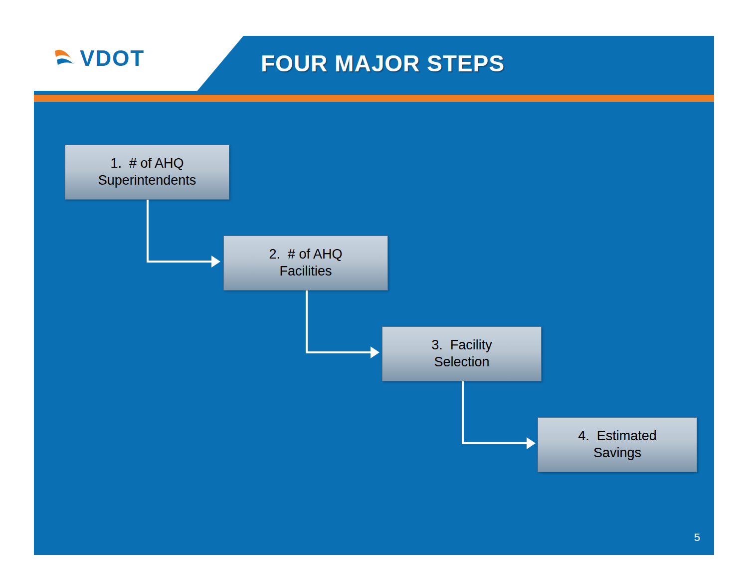VDOT
FOUR MAJOR STEPS
1. # of AHQ
Superintendents
2. # of AHQ
Facilities
3. Facility
Selection
4. Estimated
Savings
5